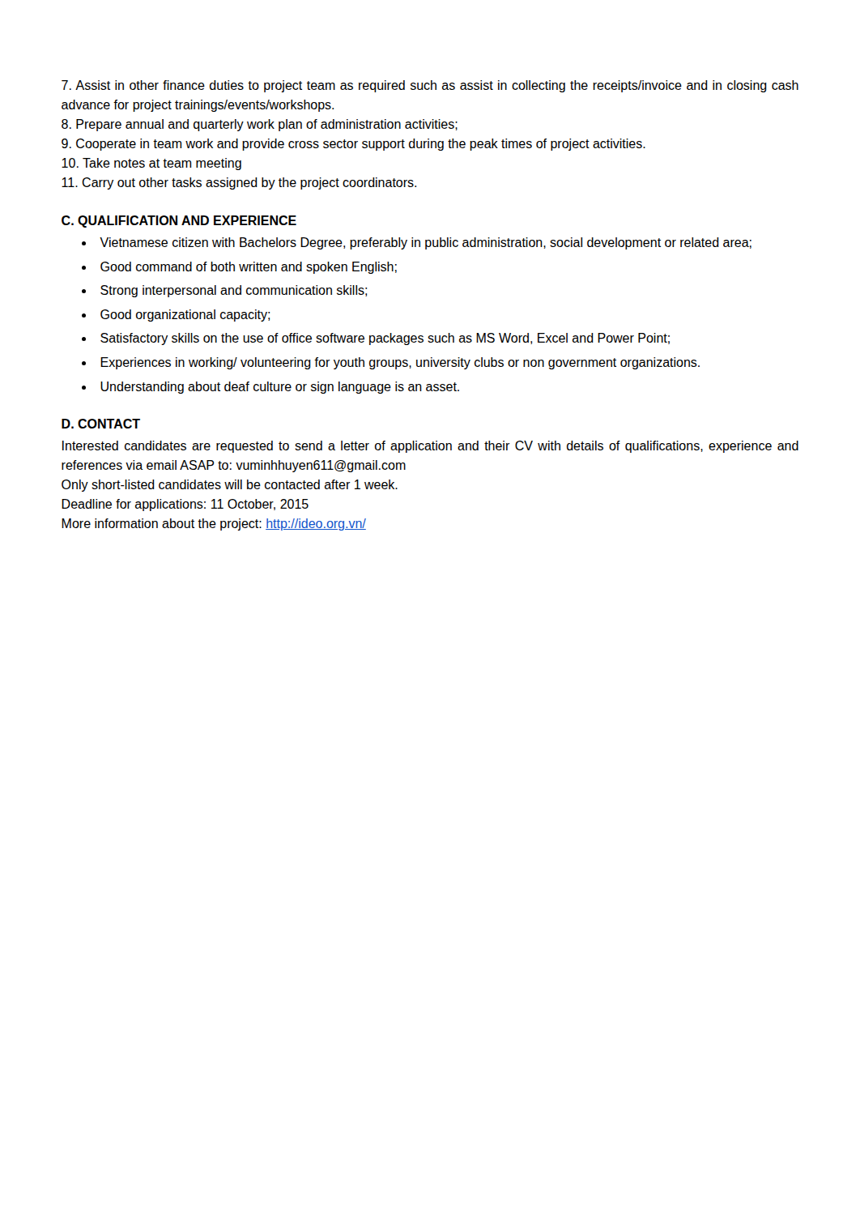7. Assist in other finance duties to project team as required such as assist in collecting the receipts/invoice and in closing cash advance for project trainings/events/workshops.
8. Prepare annual and quarterly work plan of administration activities;
9. Cooperate in team work and provide cross sector support during the peak times of project activities.
10. Take notes at team meeting
11. Carry out other tasks assigned by the project coordinators.
C. QUALIFICATION AND EXPERIENCE
Vietnamese citizen with Bachelors Degree, preferably in public administration, social development or related area;
Good command of both written and spoken English;
Strong interpersonal and communication skills;
Good organizational capacity;
Satisfactory skills on the use of office software packages such as MS Word, Excel and Power Point;
Experiences in working/ volunteering for youth groups, university clubs or non government organizations.
Understanding about deaf culture or sign language is an asset.
D. CONTACT
Interested candidates are requested to send a letter of application and their CV with details of qualifications, experience and references via email ASAP to: vuminhhuyen611@gmail.com
Only short-listed candidates will be contacted after 1 week.
Deadline for applications: 11 October, 2015
More information about the project: http://ideo.org.vn/